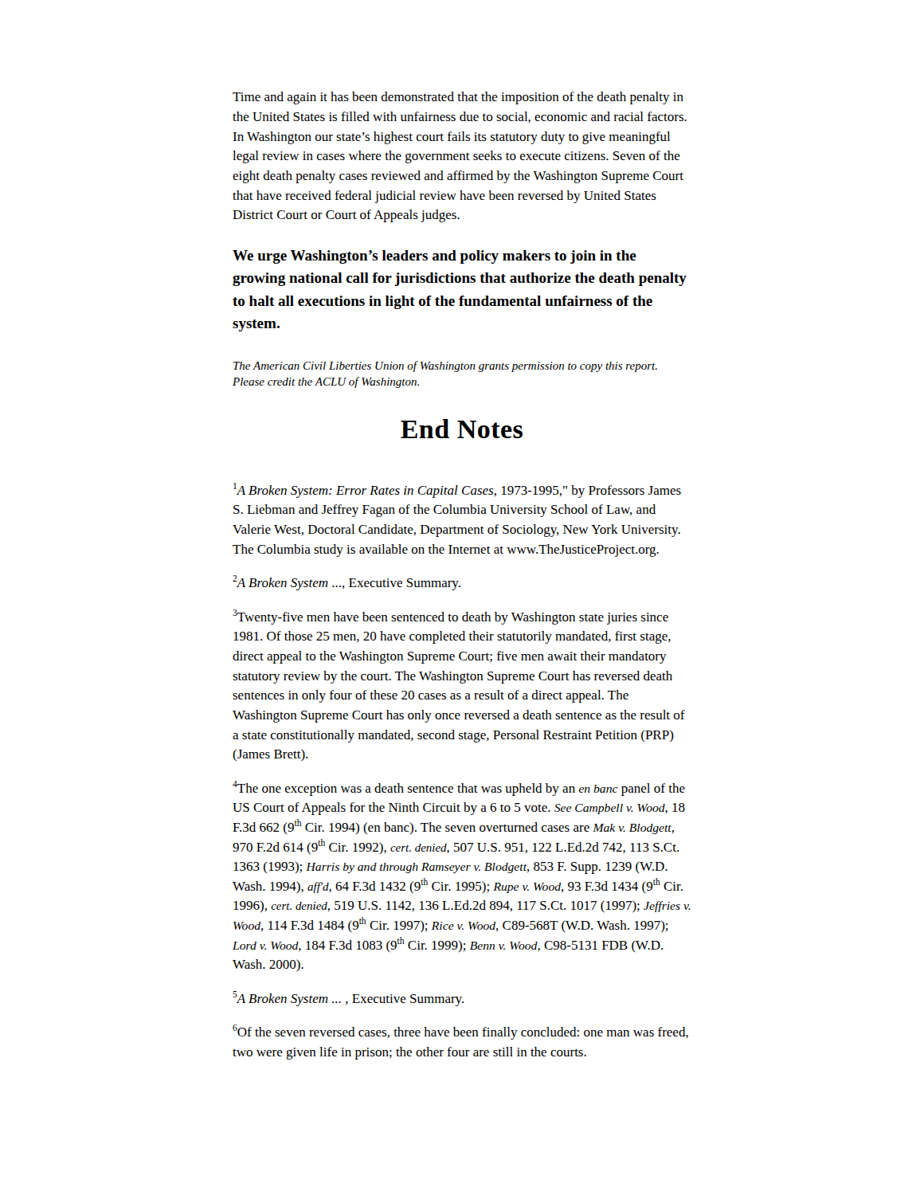Time and again it has been demonstrated that the imposition of the death penalty in the United States is filled with unfairness due to social, economic and racial factors. In Washington our state’s highest court fails its statutory duty to give meaningful legal review in cases where the government seeks to execute citizens. Seven of the eight death penalty cases reviewed and affirmed by the Washington Supreme Court that have received federal judicial review have been reversed by United States District Court or Court of Appeals judges.
We urge Washington’s leaders and policy makers to join in the growing national call for jurisdictions that authorize the death penalty to halt all executions in light of the fundamental unfairness of the system.
The American Civil Liberties Union of Washington grants permission to copy this report. Please credit the ACLU of Washington.
End Notes
1A Broken System: Error Rates in Capital Cases, 1973-1995," by Professors James S. Liebman and Jeffrey Fagan of the Columbia University School of Law, and Valerie West, Doctoral Candidate, Department of Sociology, New York University. The Columbia study is available on the Internet at www.TheJusticeProject.org.
2A Broken System ..., Executive Summary.
3Twenty-five men have been sentenced to death by Washington state juries since 1981. Of those 25 men, 20 have completed their statutorily mandated, first stage, direct appeal to the Washington Supreme Court; five men await their mandatory statutory review by the court. The Washington Supreme Court has reversed death sentences in only four of these 20 cases as a result of a direct appeal. The Washington Supreme Court has only once reversed a death sentence as the result of a state constitutionally mandated, second stage, Personal Restraint Petition (PRP) (James Brett).
4The one exception was a death sentence that was upheld by an en banc panel of the US Court of Appeals for the Ninth Circuit by a 6 to 5 vote. See Campbell v. Wood, 18 F.3d 662 (9th Cir. 1994) (en banc). The seven overturned cases are Mak v. Blodgett, 970 F.2d 614 (9th Cir. 1992), cert. denied, 507 U.S. 951, 122 L.Ed.2d 742, 113 S.Ct. 1363 (1993); Harris by and through Ramseyer v. Blodgett, 853 F. Supp. 1239 (W.D. Wash. 1994), aff'd, 64 F.3d 1432 (9th Cir. 1995); Rupe v. Wood, 93 F.3d 1434 (9th Cir. 1996), cert. denied, 519 U.S. 1142, 136 L.Ed.2d 894, 117 S.Ct. 1017 (1997); Jeffries v. Wood, 114 F.3d 1484 (9th Cir. 1997); Rice v. Wood, C89-568T (W.D. Wash. 1997); Lord v. Wood, 184 F.3d 1083 (9th Cir. 1999); Benn v. Wood, C98-5131 FDB (W.D. Wash. 2000).
5A Broken System ... , Executive Summary.
6Of the seven reversed cases, three have been finally concluded: one man was freed, two were given life in prison; the other four are still in the courts.